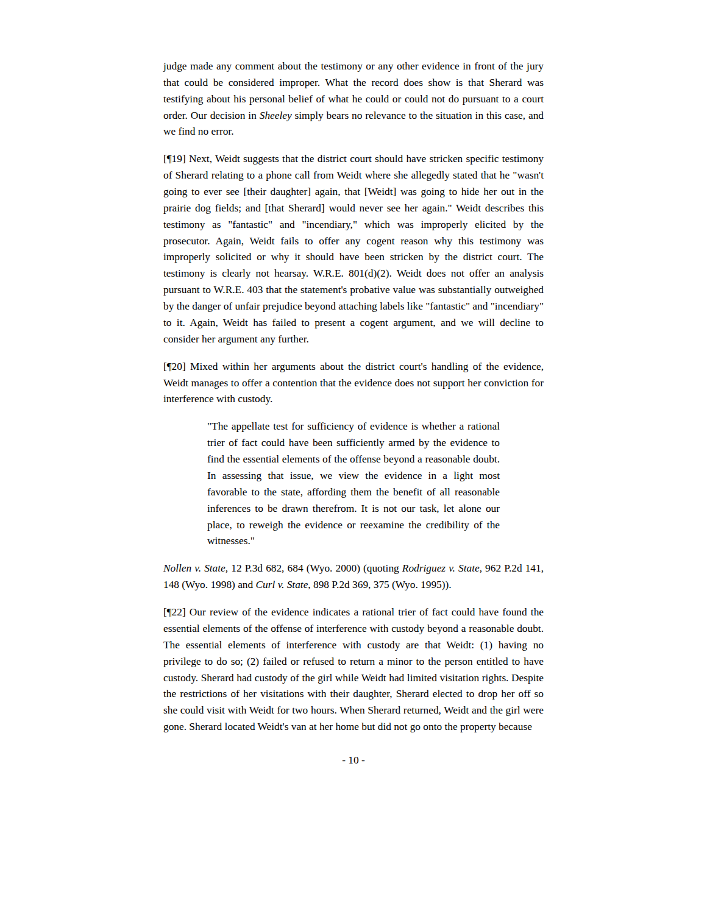judge made any comment about the testimony or any other evidence in front of the jury that could be considered improper. What the record does show is that Sherard was testifying about his personal belief of what he could or could not do pursuant to a court order. Our decision in Sheeley simply bears no relevance to the situation in this case, and we find no error.
[¶19] Next, Weidt suggests that the district court should have stricken specific testimony of Sherard relating to a phone call from Weidt where she allegedly stated that he "wasn't going to ever see [their daughter] again, that [Weidt] was going to hide her out in the prairie dog fields; and [that Sherard] would never see her again." Weidt describes this testimony as "fantastic" and "incendiary," which was improperly elicited by the prosecutor. Again, Weidt fails to offer any cogent reason why this testimony was improperly solicited or why it should have been stricken by the district court. The testimony is clearly not hearsay. W.R.E. 801(d)(2). Weidt does not offer an analysis pursuant to W.R.E. 403 that the statement's probative value was substantially outweighed by the danger of unfair prejudice beyond attaching labels like "fantastic" and "incendiary" to it. Again, Weidt has failed to present a cogent argument, and we will decline to consider her argument any further.
[¶20] Mixed within her arguments about the district court's handling of the evidence, Weidt manages to offer a contention that the evidence does not support her conviction for interference with custody.
"The appellate test for sufficiency of evidence is whether a rational trier of fact could have been sufficiently armed by the evidence to find the essential elements of the offense beyond a reasonable doubt. In assessing that issue, we view the evidence in a light most favorable to the state, affording them the benefit of all reasonable inferences to be drawn therefrom. It is not our task, let alone our place, to reweigh the evidence or reexamine the credibility of the witnesses."
Nollen v. State, 12 P.3d 682, 684 (Wyo. 2000) (quoting Rodriguez v. State, 962 P.2d 141, 148 (Wyo. 1998) and Curl v. State, 898 P.2d 369, 375 (Wyo. 1995)).
[¶22] Our review of the evidence indicates a rational trier of fact could have found the essential elements of the offense of interference with custody beyond a reasonable doubt. The essential elements of interference with custody are that Weidt: (1) having no privilege to do so; (2) failed or refused to return a minor to the person entitled to have custody. Sherard had custody of the girl while Weidt had limited visitation rights. Despite the restrictions of her visitations with their daughter, Sherard elected to drop her off so she could visit with Weidt for two hours. When Sherard returned, Weidt and the girl were gone. Sherard located Weidt's van at her home but did not go onto the property because
- 10 -